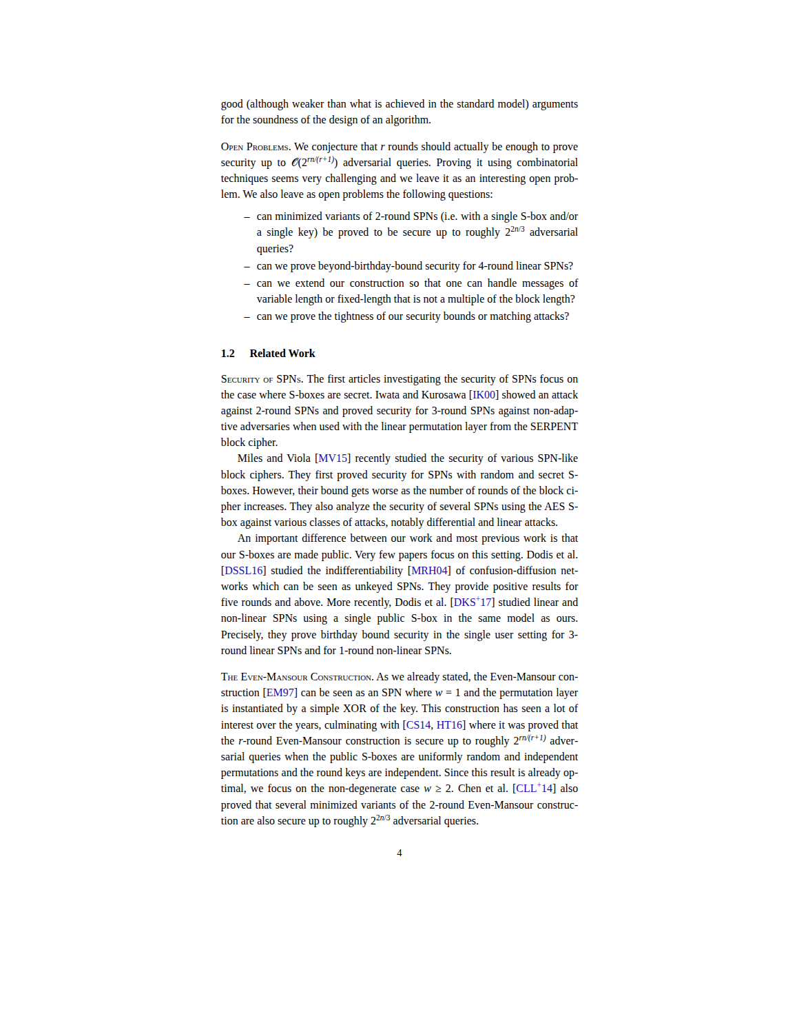good (although weaker than what is achieved in the standard model) arguments for the soundness of the design of an algorithm.
Open Problems. We conjecture that r rounds should actually be enough to prove security up to 𝒪(2rn/(r+1)) adversarial queries. Proving it using combinatorial techniques seems very challenging and we leave it as an interesting open problem. We also leave as open problems the following questions:
can minimized variants of 2-round SPNs (i.e. with a single S-box and/or a single key) be proved to be secure up to roughly 22n/3 adversarial queries?
can we prove beyond-birthday-bound security for 4-round linear SPNs?
can we extend our construction so that one can handle messages of variable length or fixed-length that is not a multiple of the block length?
can we prove the tightness of our security bounds or matching attacks?
1.2 Related Work
Security of SPNs. The first articles investigating the security of SPNs focus on the case where S-boxes are secret. Iwata and Kurosawa [IK00] showed an attack against 2-round SPNs and proved security for 3-round SPNs against non-adaptive adversaries when used with the linear permutation layer from the SERPENT block cipher.
Miles and Viola [MV15] recently studied the security of various SPN-like block ciphers. They first proved security for SPNs with random and secret S-boxes. However, their bound gets worse as the number of rounds of the block cipher increases. They also analyze the security of several SPNs using the AES S-box against various classes of attacks, notably differential and linear attacks.
An important difference between our work and most previous work is that our S-boxes are made public. Very few papers focus on this setting. Dodis et al. [DSSL16] studied the indifferentiability [MRH04] of confusion-diffusion networks which can be seen as unkeyed SPNs. They provide positive results for five rounds and above. More recently, Dodis et al. [DKS+17] studied linear and non-linear SPNs using a single public S-box in the same model as ours. Precisely, they prove birthday bound security in the single user setting for 3-round linear SPNs and for 1-round non-linear SPNs.
The Even-Mansour Construction. As we already stated, the Even-Mansour construction [EM97] can be seen as an SPN where w = 1 and the permutation layer is instantiated by a simple XOR of the key. This construction has seen a lot of interest over the years, culminating with [CS14, HT16] where it was proved that the r-round Even-Mansour construction is secure up to roughly 2rn/(r+1) adversarial queries when the public S-boxes are uniformly random and independent permutations and the round keys are independent. Since this result is already optimal, we focus on the non-degenerate case w ≥ 2. Chen et al. [CLL+14] also proved that several minimized variants of the 2-round Even-Mansour construction are also secure up to roughly 22n/3 adversarial queries.
4